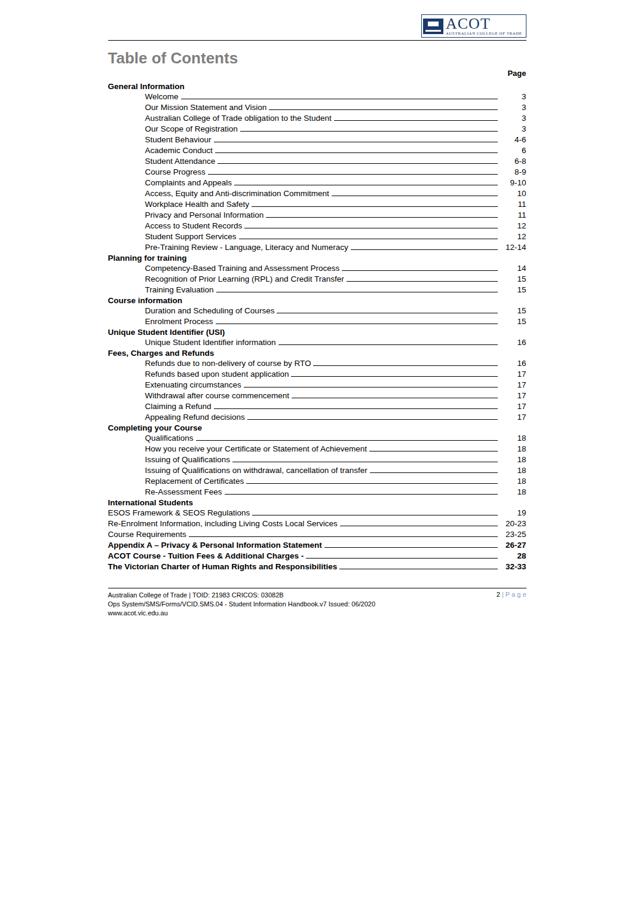ACOT Australian College of Trade
Table of Contents
Page
General Information
Welcome 3
Our Mission Statement and Vision 3
Australian College of Trade obligation to the Student 3
Our Scope of Registration 3
Student Behaviour 4-6
Academic Conduct 6
Student Attendance 6-8
Course Progress 8-9
Complaints and Appeals 9-10
Access, Equity and Anti-discrimination Commitment 10
Workplace Health and Safety 11
Privacy and Personal Information 11
Access to Student Records 12
Student Support Services 12
Pre-Training Review - Language, Literacy and Numeracy 12-14
Planning for training
Competency-Based Training and Assessment Process 14
Recognition of Prior Learning (RPL) and Credit Transfer 15
Training Evaluation 15
Course information
Duration and Scheduling of Courses 15
Enrolment Process 15
Unique Student Identifier (USI)
Unique Student Identifier information 16
Fees, Charges and Refunds
Refunds due to non-delivery of course by RTO 16
Refunds based upon student application 17
Extenuating circumstances 17
Withdrawal after course commencement 17
Claiming a Refund 17
Appealing Refund decisions 17
Completing your Course
Qualifications 18
How you receive your Certificate or Statement of Achievement 18
Issuing of Qualifications 18
Issuing of Qualifications on withdrawal, cancellation of transfer 18
Replacement of Certificates 18
Re-Assessment Fees 18
International Students
ESOS Framework & SEOS Regulations 19
Re-Enrolment Information, including Living Costs Local Services 20-23
Course Requirements 23-25
Appendix A – Privacy & Personal Information Statement 26-27
ACOT Course - Tuition Fees & Additional Charges - 28
The Victorian Charter of Human Rights and Responsibilities 32-33
Australian College of Trade | TOID: 21983 CRICOS: 03082B
Ops System/SMS/Forms/VCID.SMS.04 - Student Information Handbook.v7 Issued: 06/2020
www.acot.vic.edu.au
2 | P a g e